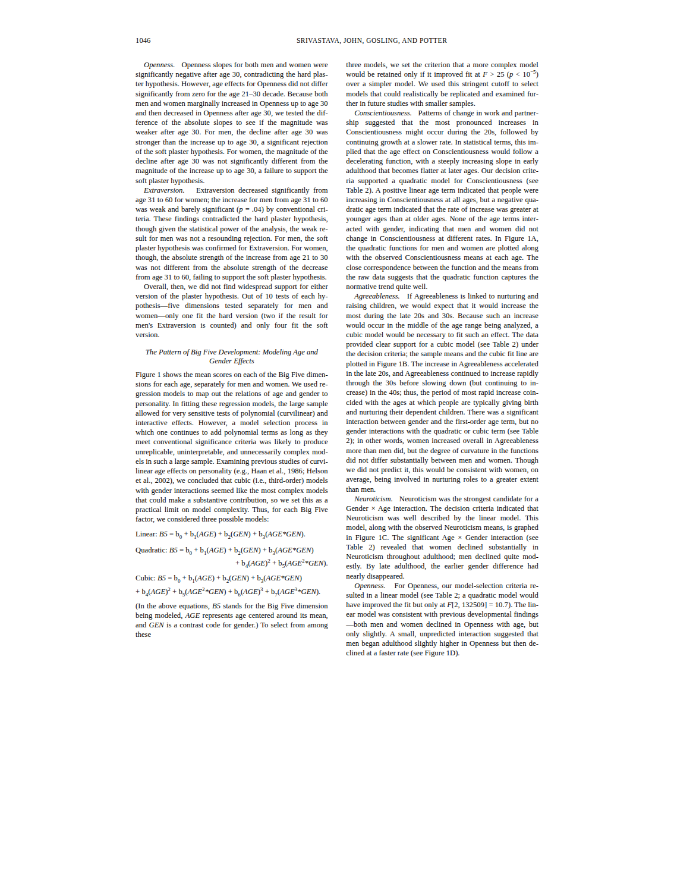1046 SRIVASTAVA, JOHN, GOSLING, AND POTTER
Openness. Openness slopes for both men and women were significantly negative after age 30, contradicting the hard plaster hypothesis. However, age effects for Openness did not differ significantly from zero for the age 21–30 decade. Because both men and women marginally increased in Openness up to age 30 and then decreased in Openness after age 30, we tested the difference of the absolute slopes to see if the magnitude was weaker after age 30. For men, the decline after age 30 was stronger than the increase up to age 30, a significant rejection of the soft plaster hypothesis. For women, the magnitude of the decline after age 30 was not significantly different from the magnitude of the increase up to age 30, a failure to support the soft plaster hypothesis.
Extraversion. Extraversion decreased significantly from age 31 to 60 for women; the increase for men from age 31 to 60 was weak and barely significant (p = .04) by conventional criteria. These findings contradicted the hard plaster hypothesis, though given the statistical power of the analysis, the weak result for men was not a resounding rejection. For men, the soft plaster hypothesis was confirmed for Extraversion. For women, though, the absolute strength of the increase from age 21 to 30 was not different from the absolute strength of the decrease from age 31 to 60, failing to support the soft plaster hypothesis.
Overall, then, we did not find widespread support for either version of the plaster hypothesis. Out of 10 tests of each hypothesis—five dimensions tested separately for men and women—only one fit the hard version (two if the result for men's Extraversion is counted) and only four fit the soft version.
The Pattern of Big Five Development: Modeling Age and
Gender Effects
Figure 1 shows the mean scores on each of the Big Five dimensions for each age, separately for men and women. We used regression models to map out the relations of age and gender to personality. In fitting these regression models, the large sample allowed for very sensitive tests of polynomial (curvilinear) and interactive effects. However, a model selection process in which one continues to add polynomial terms as long as they meet conventional significance criteria was likely to produce unreplicable, uninterpretable, and unnecessarily complex models in such a large sample. Examining previous studies of curvilinear age effects on personality (e.g., Haan et al., 1986; Helson et al., 2002), we concluded that cubic (i.e., third-order) models with gender interactions seemed like the most complex models that could make a substantive contribution, so we set this as a practical limit on model complexity. Thus, for each Big Five factor, we considered three possible models:
Linear: B5 = b0 + b1(AGE) + b2(GEN) + b3(AGE*GEN).
Quadratic: B5 = b0 + b1(AGE) + b2(GEN) + b3(AGE*GEN)
+ b4(AGE)2 + b5(AGE2*GEN).
Cubic: B5 = b0 + b1(AGE) + b2(GEN) + b3(AGE*GEN)
+ b4(AGE)2 + b5(AGE2*GEN) + b6(AGE)3 + b7(AGE3*GEN).
(In the above equations, B5 stands for the Big Five dimension being modeled, AGE represents age centered around its mean, and GEN is a contrast code for gender.) To select from among these
three models, we set the criterion that a more complex model would be retained only if it improved fit at F > 25 (p < 10−5) over a simpler model. We used this stringent cutoff to select models that could realistically be replicated and examined further in future studies with smaller samples.
Conscientiousness. Patterns of change in work and partnership suggested that the most pronounced increases in Conscientiousness might occur during the 20s, followed by continuing growth at a slower rate. In statistical terms, this implied that the age effect on Conscientiousness would follow a decelerating function, with a steeply increasing slope in early adulthood that becomes flatter at later ages. Our decision criteria supported a quadratic model for Conscientiousness (see Table 2). A positive linear age term indicated that people were increasing in Conscientiousness at all ages, but a negative quadratic age term indicated that the rate of increase was greater at younger ages than at older ages. None of the age terms interacted with gender, indicating that men and women did not change in Conscientiousness at different rates. In Figure 1A, the quadratic functions for men and women are plotted along with the observed Conscientiousness means at each age. The close correspondence between the function and the means from the raw data suggests that the quadratic function captures the normative trend quite well.
Agreeableness. If Agreeableness is linked to nurturing and raising children, we would expect that it would increase the most during the late 20s and 30s. Because such an increase would occur in the middle of the age range being analyzed, a cubic model would be necessary to fit such an effect. The data provided clear support for a cubic model (see Table 2) under the decision criteria; the sample means and the cubic fit line are plotted in Figure 1B. The increase in Agreeableness accelerated in the late 20s, and Agreeableness continued to increase rapidly through the 30s before slowing down (but continuing to increase) in the 40s; thus, the period of most rapid increase coincided with the ages at which people are typically giving birth and nurturing their dependent children. There was a significant interaction between gender and the first-order age term, but no gender interactions with the quadratic or cubic term (see Table 2); in other words, women increased overall in Agreeableness more than men did, but the degree of curvature in the functions did not differ substantially between men and women. Though we did not predict it, this would be consistent with women, on average, being involved in nurturing roles to a greater extent than men.
Neuroticism. Neuroticism was the strongest candidate for a Gender × Age interaction. The decision criteria indicated that Neuroticism was well described by the linear model. This model, along with the observed Neuroticism means, is graphed in Figure 1C. The significant Age × Gender interaction (see Table 2) revealed that women declined substantially in Neuroticism throughout adulthood; men declined quite modestly. By late adulthood, the earlier gender difference had nearly disappeared.
Openness. For Openness, our model-selection criteria resulted in a linear model (see Table 2; a quadratic model would have improved the fit but only at F[2, 132509] = 10.7). The linear model was consistent with previous developmental findings—both men and women declined in Openness with age, but only slightly. A small, unpredicted interaction suggested that men began adulthood slightly higher in Openness but then declined at a faster rate (see Figure 1D).